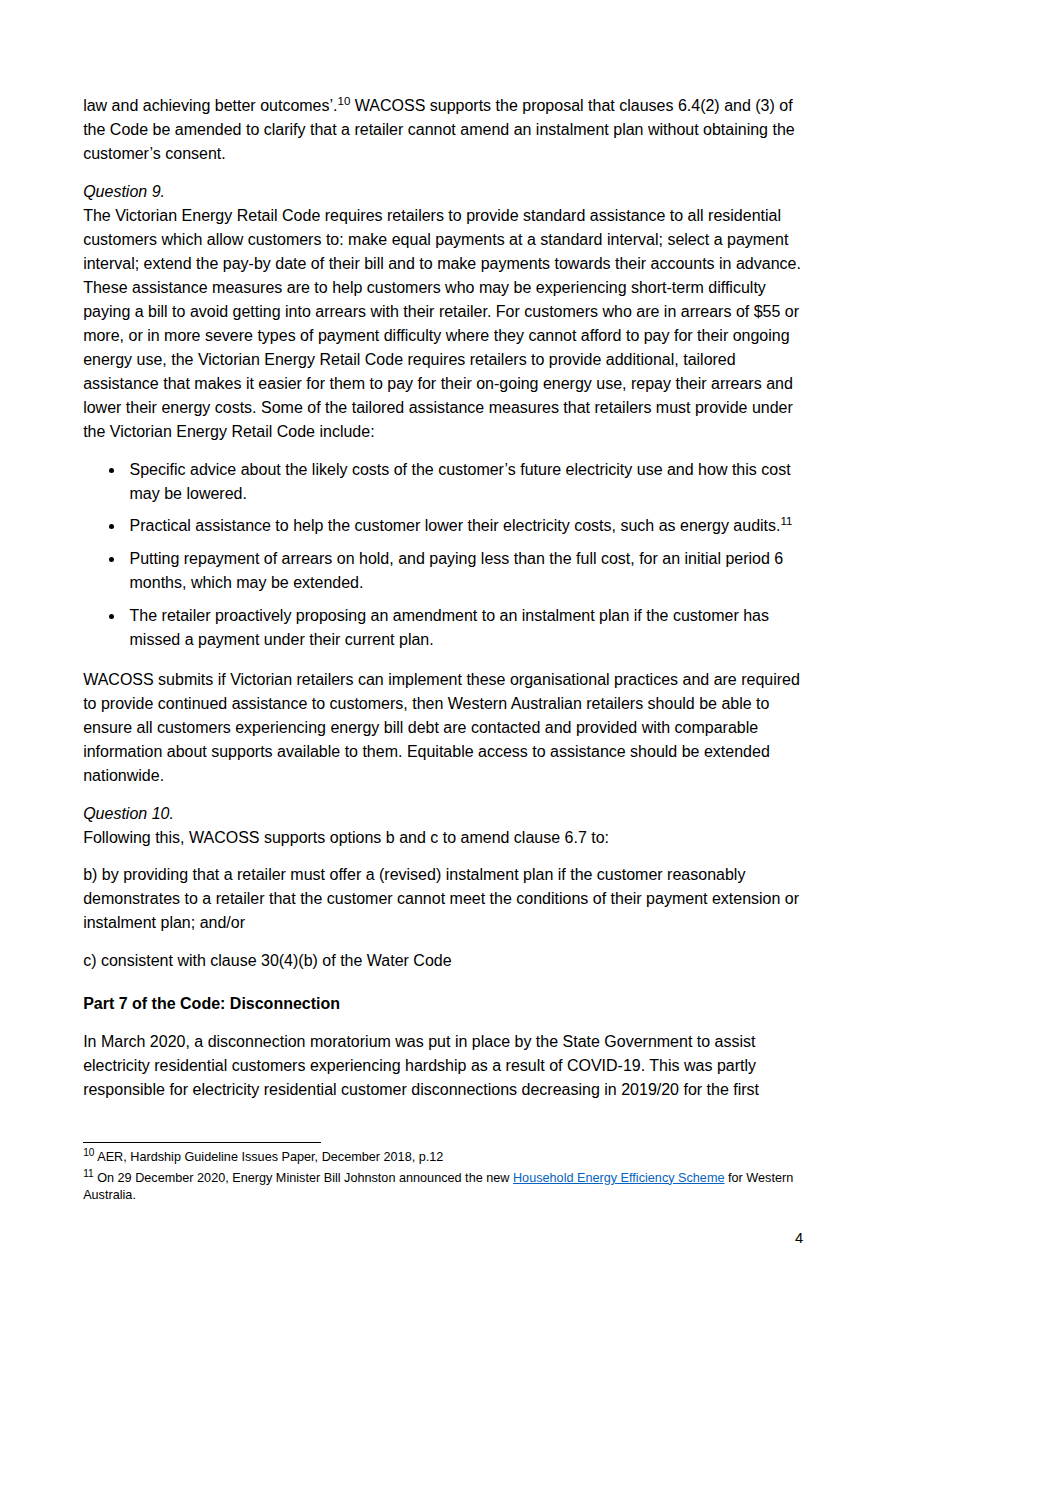law and achieving better outcomes’.10 WACOSS supports the proposal that clauses 6.4(2) and (3) of the Code be amended to clarify that a retailer cannot amend an instalment plan without obtaining the customer’s consent.
Question 9.
The Victorian Energy Retail Code requires retailers to provide standard assistance to all residential customers which allow customers to: make equal payments at a standard interval; select a payment interval; extend the pay-by date of their bill and to make payments towards their accounts in advance. These assistance measures are to help customers who may be experiencing short-term difficulty paying a bill to avoid getting into arrears with their retailer. For customers who are in arrears of $55 or more, or in more severe types of payment difficulty where they cannot afford to pay for their ongoing energy use, the Victorian Energy Retail Code requires retailers to provide additional, tailored assistance that makes it easier for them to pay for their on-going energy use, repay their arrears and lower their energy costs. Some of the tailored assistance measures that retailers must provide under the Victorian Energy Retail Code include:
Specific advice about the likely costs of the customer’s future electricity use and how this cost may be lowered.
Practical assistance to help the customer lower their electricity costs, such as energy audits.11
Putting repayment of arrears on hold, and paying less than the full cost, for an initial period 6 months, which may be extended.
The retailer proactively proposing an amendment to an instalment plan if the customer has missed a payment under their current plan.
WACOSS submits if Victorian retailers can implement these organisational practices and are required to provide continued assistance to customers, then Western Australian retailers should be able to ensure all customers experiencing energy bill debt are contacted and provided with comparable information about supports available to them. Equitable access to assistance should be extended nationwide.
Question 10.
Following this, WACOSS supports options b and c to amend clause 6.7 to:
b) by providing that a retailer must offer a (revised) instalment plan if the customer reasonably demonstrates to a retailer that the customer cannot meet the conditions of their payment extension or instalment plan; and/or
c) consistent with clause 30(4)(b) of the Water Code
Part 7 of the Code: Disconnection
In March 2020, a disconnection moratorium was put in place by the State Government to assist electricity residential customers experiencing hardship as a result of COVID-19. This was partly responsible for electricity residential customer disconnections decreasing in 2019/20 for the first
10 AER, Hardship Guideline Issues Paper, December 2018, p.12
11 On 29 December 2020, Energy Minister Bill Johnston announced the new Household Energy Efficiency Scheme for Western Australia.
4